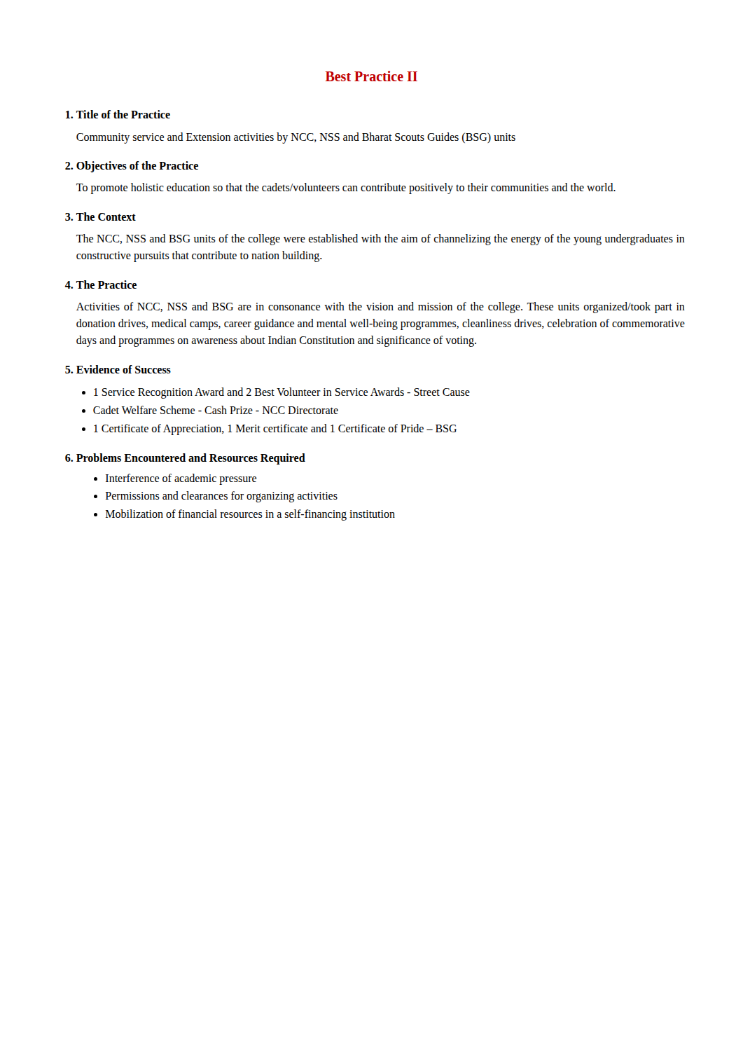Best Practice II
Title of the Practice
Community service and Extension activities by NCC, NSS and Bharat Scouts Guides (BSG) units
Objectives of the Practice
To promote holistic education so that the cadets/volunteers can contribute positively to their communities and the world.
The Context
The NCC, NSS and BSG units of the college were established with the aim of channelizing the energy of the young undergraduates in constructive pursuits that contribute to nation building.
The Practice
Activities of NCC, NSS and BSG are in consonance with the vision and mission of the college. These units organized/took part in donation drives, medical camps, career guidance and mental well-being programmes, cleanliness drives, celebration of commemorative days and programmes on awareness about Indian Constitution and significance of voting.
Evidence of Success
1 Service Recognition Award and 2 Best Volunteer in Service Awards - Street Cause
Cadet Welfare Scheme - Cash Prize - NCC Directorate
1 Certificate of Appreciation, 1 Merit certificate and 1 Certificate of Pride – BSG
Problems Encountered and Resources Required
Interference of academic pressure
Permissions and clearances for organizing activities
Mobilization of financial resources in a self-financing institution